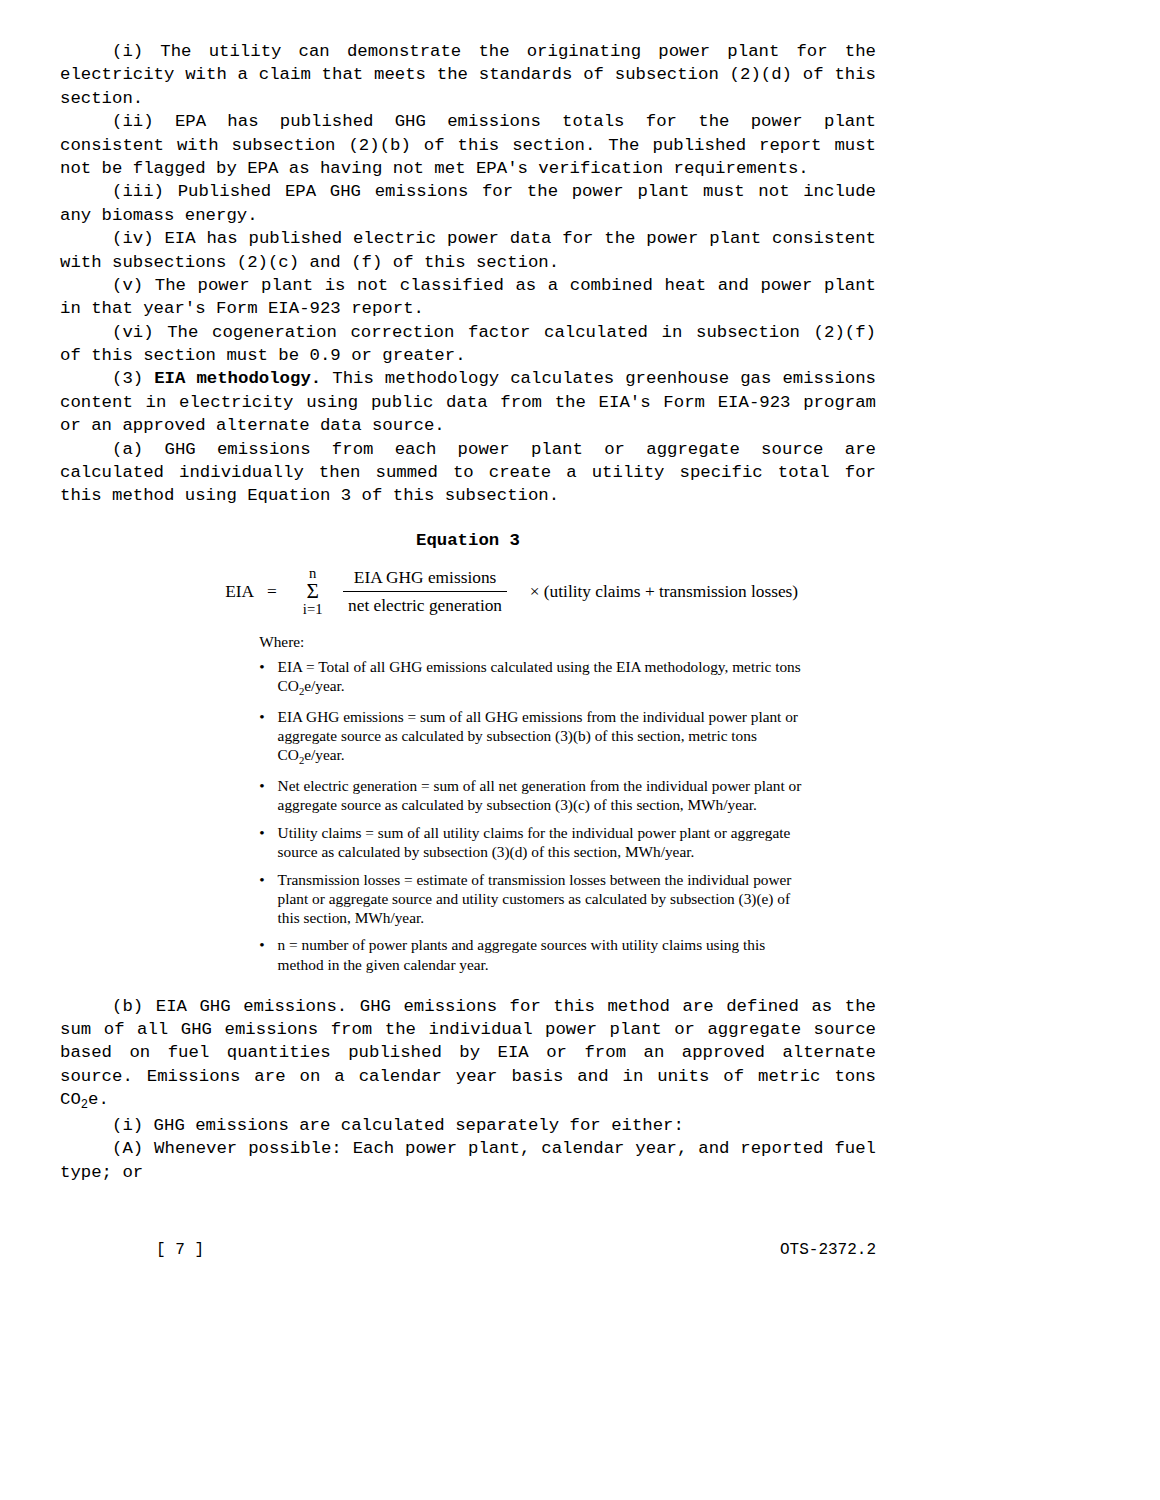(i) The utility can demonstrate the originating power plant for the electricity with a claim that meets the standards of subsection (2)(d) of this section.
(ii) EPA has published GHG emissions totals for the power plant consistent with subsection (2)(b) of this section. The published report must not be flagged by EPA as having not met EPA's verification requirements.
(iii) Published EPA GHG emissions for the power plant must not include any biomass energy.
(iv) EIA has published electric power data for the power plant consistent with subsections (2)(c) and (f) of this section.
(v) The power plant is not classified as a combined heat and power plant in that year's Form EIA-923 report.
(vi) The cogeneration correction factor calculated in subsection (2)(f) of this section must be 0.9 or greater.
(3) EIA methodology. This methodology calculates greenhouse gas emissions content in electricity using public data from the EIA's Form EIA-923 program or an approved alternate data source.
(a) GHG emissions from each power plant or aggregate source are calculated individually then summed to create a utility specific total for this method using Equation 3 of this subsection.
Equation 3
EIA = n Σ i=1 EIA GHG emissions net electric generation × (utility claims + transmission losses)
Where:
EIA = Total of all GHG emissions calculated using the EIA methodology, metric tons CO2e/year.
EIA GHG emissions = sum of all GHG emissions from the individual power plant or aggregate source as calculated by subsection (3)(b) of this section, metric tons CO2e/year.
Net electric generation = sum of all net generation from the individual power plant or aggregate source as calculated by subsection (3)(c) of this section, MWh/year.
Utility claims = sum of all utility claims for the individual power plant or aggregate source as calculated by subsection (3)(d) of this section, MWh/year.
Transmission losses = estimate of transmission losses between the individual power plant or aggregate source and utility customers as calculated by subsection (3)(e) of this section, MWh/year.
n = number of power plants and aggregate sources with utility claims using this method in the given calendar year.
(b) EIA GHG emissions. GHG emissions for this method are defined as the sum of all GHG emissions from the individual power plant or aggregate source based on fuel quantities published by EIA or from an approved alternate source. Emissions are on a calendar year basis and in units of metric tons CO2e.
(i) GHG emissions are calculated separately for either:
(A) Whenever possible: Each power plant, calendar year, and reported fuel type; or
[ 7 ] OTS-2372.2